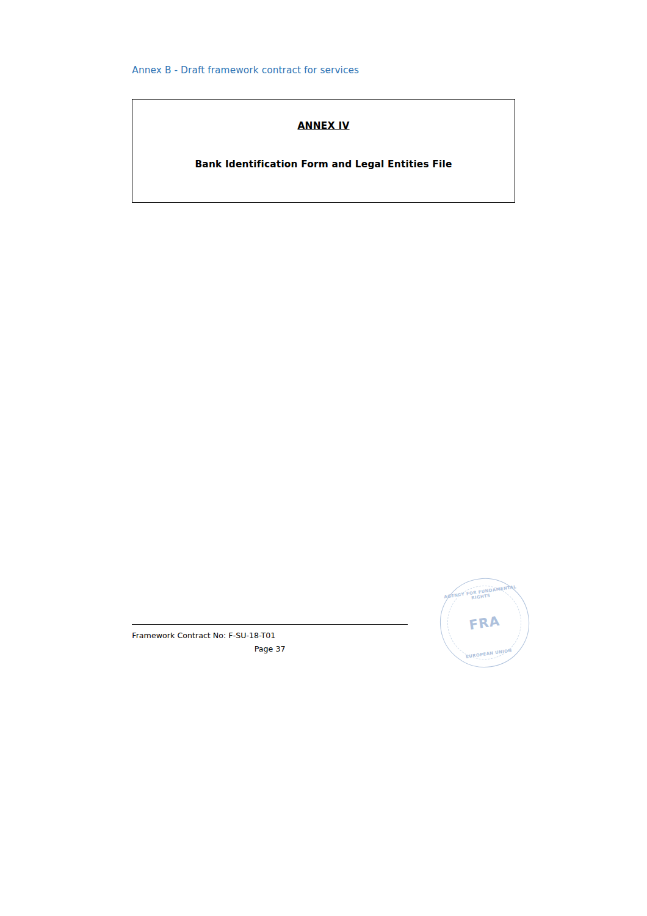Annex B - Draft framework contract for services
ANNEX IV
Bank Identification Form and Legal Entities File
Framework Contract No: F-SU-18-T01
Page 37
AGENCY FOR FUNDAMENTAL RIGHTS
FRA
EUROPEAN UNION